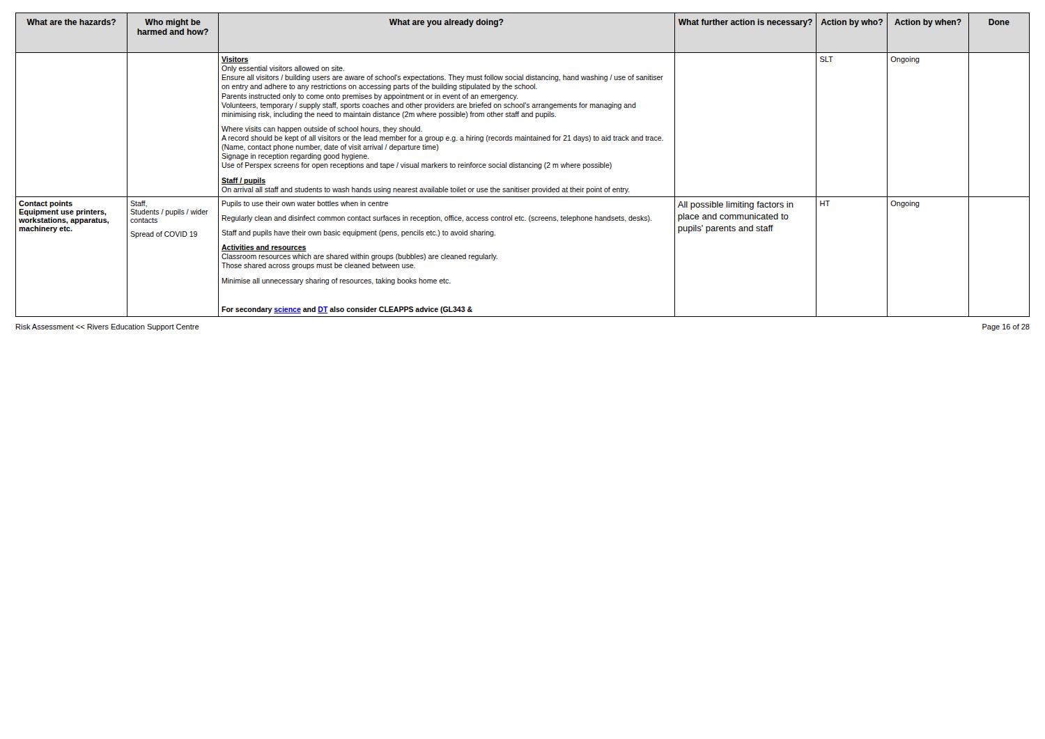| What are the hazards? | Who might be harmed and how? | What are you already doing? | What further action is necessary? | Action by who? | Action by when? | Done |
| --- | --- | --- | --- | --- | --- | --- |
| | | Visitors Only essential visitors allowed on site. Ensure all visitors / building users are aware of school's expectations. They must follow social distancing, hand washing / use of sanitiser on entry and adhere to any restrictions on accessing parts of the building stipulated by the school. Parents instructed only to come onto premises by appointment or in event of an emergency. Volunteers, temporary / supply staff, sports coaches and other providers are briefed on school's arrangements for managing and minimising risk, including the need to maintain distance (2m where possible) from other staff and pupils. Where visits can happen outside of school hours, they should. A record should be kept of all visitors or the lead member for a group e.g. a hiring (records maintained for 21 days) to aid track and trace. (Name, contact phone number, date of visit arrival / departure time) Signage in reception regarding good hygiene. Use of Perspex screens for open receptions and tape / visual markers to reinforce social distancing (2 m where possible) Staff / pupils On arrival all staff and students to wash hands using nearest available toilet or use the sanitiser provided at their point of entry. | | SLT | Ongoing | |
| Contact points Equipment use printers, workstations, apparatus, machinery etc. | Staff, Students / pupils / wider contacts Spread of COVID 19 | Pupils to use their own water bottles when in centre Regularly clean and disinfect common contact surfaces in reception, office, access control etc. (screens, telephone handsets, desks). Staff and pupils have their own basic equipment (pens, pencils etc.) to avoid sharing. Activities and resources Classroom resources which are shared within groups (bubbles) are cleaned regularly. Those shared across groups must be cleaned between use. Minimise all unnecessary sharing of resources, taking books home etc. For secondary science and DT also consider CLEAPPS advice (GL343 & | All possible limiting factors in place and communicated to pupils' parents and staff | HT | Ongoing | |
Risk Assessment << Rivers Education Support Centre Page 16 of 28